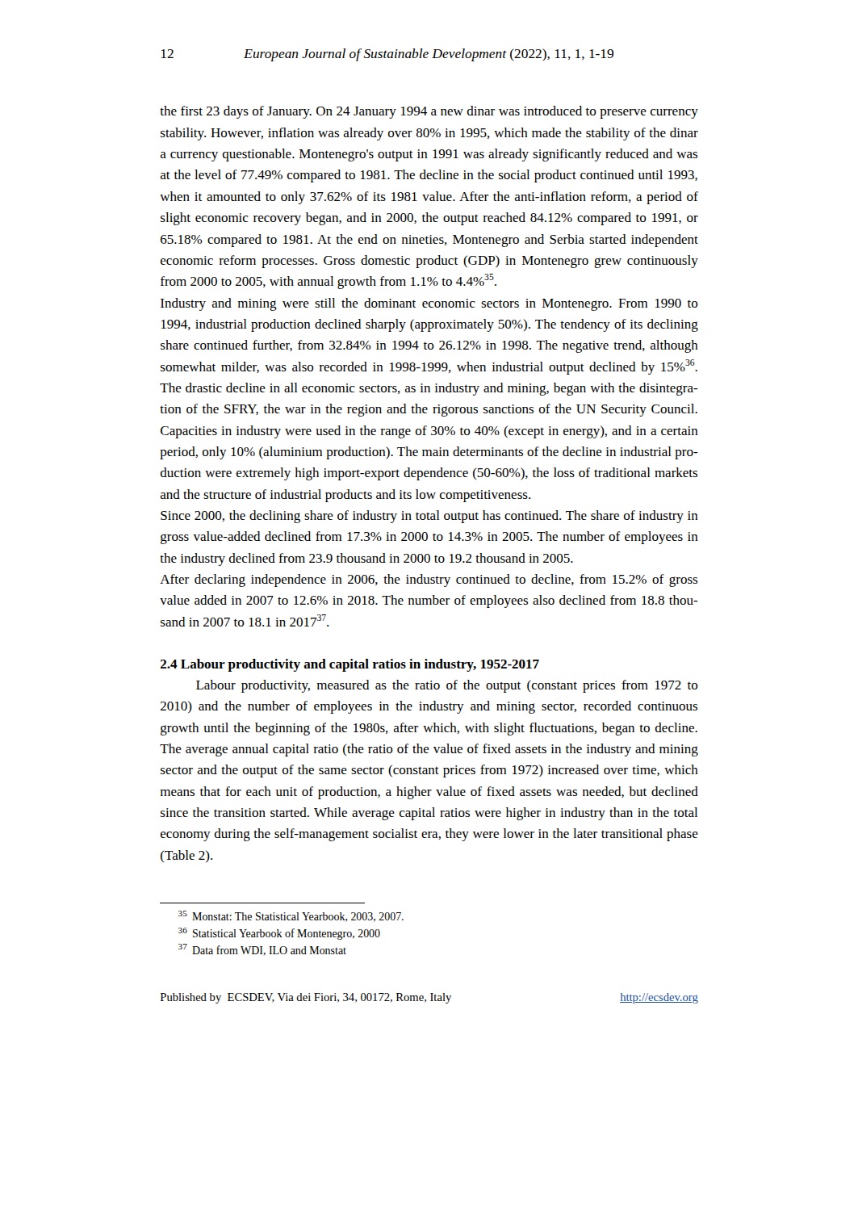12
European Journal of Sustainable Development (2022), 11, 1, 1-19
the first 23 days of January. On 24 January 1994 a new dinar was introduced to preserve currency stability. However, inflation was already over 80% in 1995, which made the stability of the dinar a currency questionable. Montenegro's output in 1991 was already significantly reduced and was at the level of 77.49% compared to 1981. The decline in the social product continued until 1993, when it amounted to only 37.62% of its 1981 value. After the anti-inflation reform, a period of slight economic recovery began, and in 2000, the output reached 84.12% compared to 1991, or 65.18% compared to 1981. At the end on nineties, Montenegro and Serbia started independent economic reform processes. Gross domestic product (GDP) in Montenegro grew continuously from 2000 to 2005, with annual growth from 1.1% to 4.4%35.
Industry and mining were still the dominant economic sectors in Montenegro. From 1990 to 1994, industrial production declined sharply (approximately 50%). The tendency of its declining share continued further, from 32.84% in 1994 to 26.12% in 1998. The negative trend, although somewhat milder, was also recorded in 1998-1999, when industrial output declined by 15%36. The drastic decline in all economic sectors, as in industry and mining, began with the disintegration of the SFRY, the war in the region and the rigorous sanctions of the UN Security Council. Capacities in industry were used in the range of 30% to 40% (except in energy), and in a certain period, only 10% (aluminium production). The main determinants of the decline in industrial production were extremely high import-export dependence (50-60%), the loss of traditional markets and the structure of industrial products and its low competitiveness.
Since 2000, the declining share of industry in total output has continued. The share of industry in gross value-added declined from 17.3% in 2000 to 14.3% in 2005. The number of employees in the industry declined from 23.9 thousand in 2000 to 19.2 thousand in 2005.
After declaring independence in 2006, the industry continued to decline, from 15.2% of gross value added in 2007 to 12.6% in 2018. The number of employees also declined from 18.8 thousand in 2007 to 18.1 in 201737.
2.4 Labour productivity and capital ratios in industry, 1952-2017
Labour productivity, measured as the ratio of the output (constant prices from 1972 to 2010) and the number of employees in the industry and mining sector, recorded continuous growth until the beginning of the 1980s, after which, with slight fluctuations, began to decline. The average annual capital ratio (the ratio of the value of fixed assets in the industry and mining sector and the output of the same sector (constant prices from 1972) increased over time, which means that for each unit of production, a higher value of fixed assets was needed, but declined since the transition started. While average capital ratios were higher in industry than in the total economy during the self-management socialist era, they were lower in the later transitional phase (Table 2).
35 Monstat: The Statistical Yearbook, 2003, 2007.
36 Statistical Yearbook of Montenegro, 2000
37 Data from WDI, ILO and Monstat
Published by ECSDEV, Via dei Fiori, 34, 00172, Rome, Italy
http://ecsdev.org